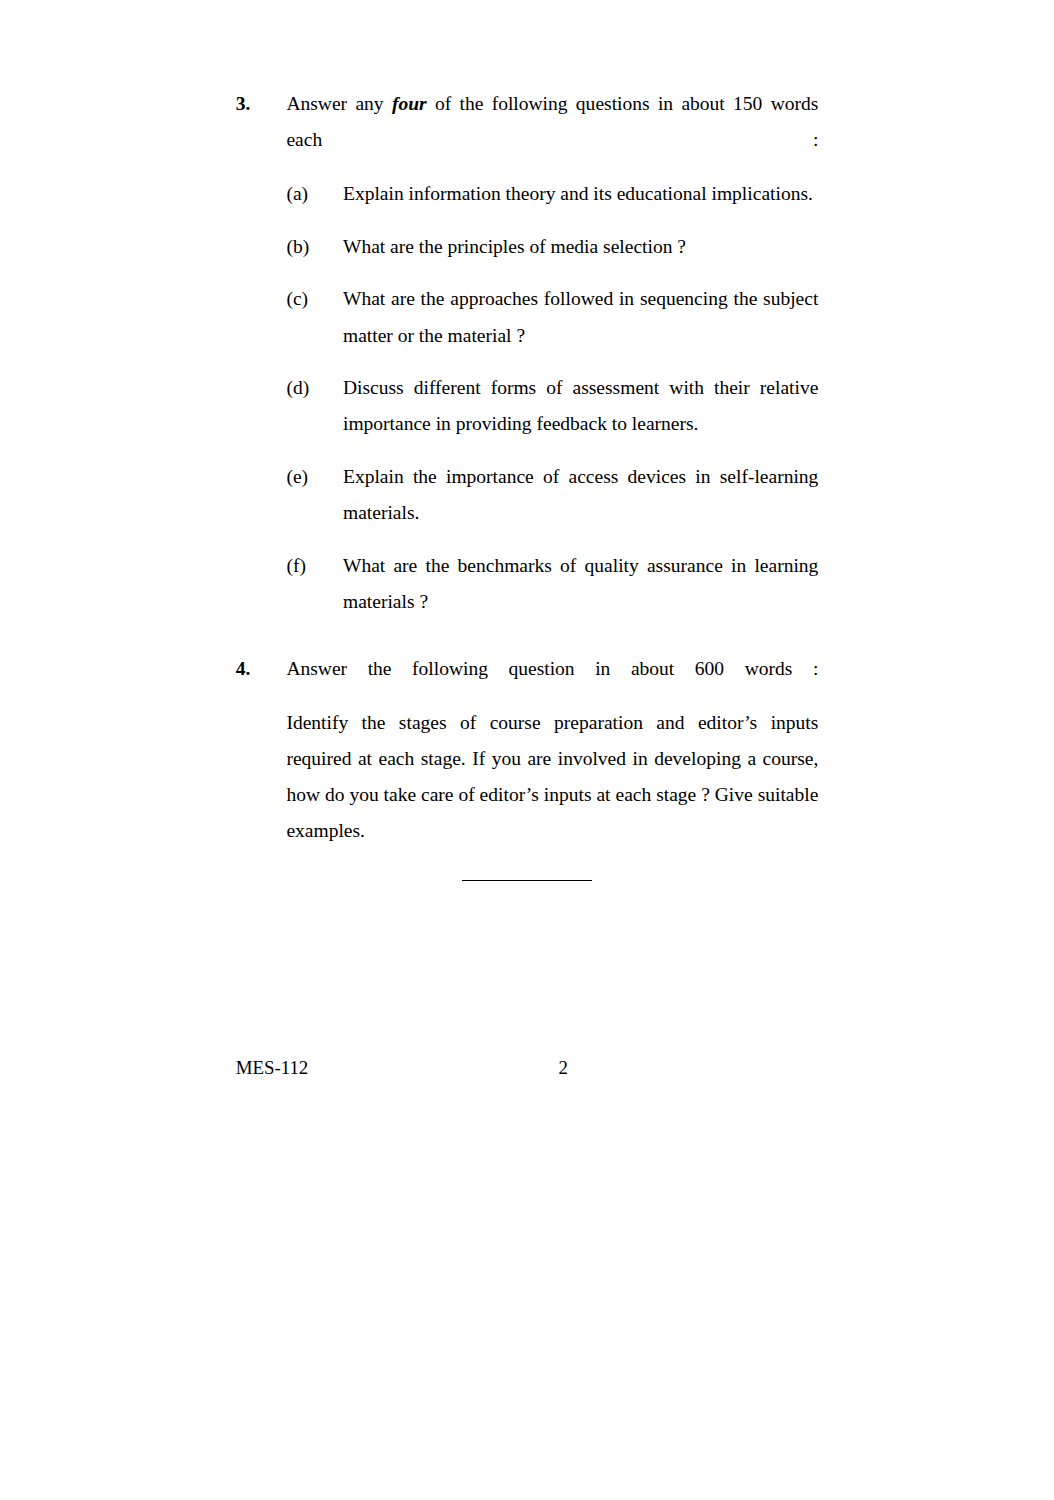3.
Answer any four of the following questions in about 150 words each :
(a) Explain information theory and its educational implications.
(b) What are the principles of media selection ?
(c) What are the approaches followed in sequencing the subject matter or the material ?
(d) Discuss different forms of assessment with their relative importance in providing feedback to learners.
(e) Explain the importance of access devices in self-learning materials.
(f) What are the benchmarks of quality assurance in learning materials ?
4.
Answer the following question in about 600 words :
Identify the stages of course preparation and editor’s inputs required at each stage. If you are involved in developing a course, how do you take care of editor’s inputs at each stage ? Give suitable examples.
MES-112 2